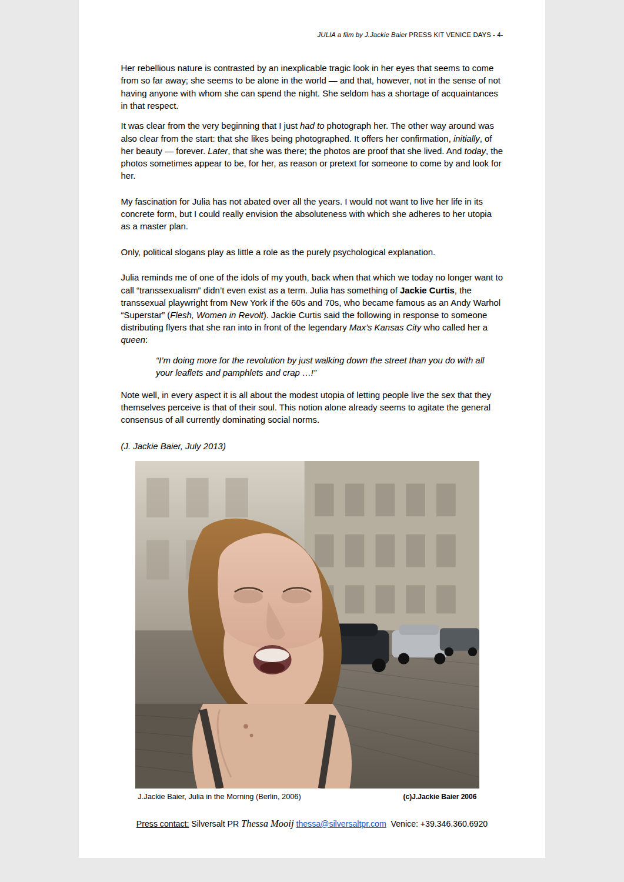JULIA a film by J.Jackie Baier PRESS KIT VENICE DAYS - 4-
Her rebellious nature is contrasted by an inexplicable tragic look in her eyes that seems to come from so far away; she seems to be alone in the world — and that, however, not in the sense of not having anyone with whom she can spend the night. She seldom has a shortage of acquaintances in that respect.
It was clear from the very beginning that I just had to photograph her. The other way around was also clear from the start: that she likes being photographed. It offers her confirmation, initially, of her beauty — forever. Later, that she was there; the photos are proof that she lived. And today, the photos sometimes appear to be, for her, as reason or pretext for someone to come by and look for her.
My fascination for Julia has not abated over all the years. I would not want to live her life in its concrete form, but I could really envision the absoluteness with which she adheres to her utopia as a master plan.
Only, political slogans play as little a role as the purely psychological explanation.
Julia reminds me of one of the idols of my youth, back when that which we today no longer want to call “transsexualism” didn’t even exist as a term. Julia has something of Jackie Curtis, the transsexual playwright from New York if the 60s and 70s, who became famous as an Andy Warhol “Superstar” (Flesh, Women in Revolt). Jackie Curtis said the following in response to someone distributing flyers that she ran into in front of the legendary Max’s Kansas City who called her a queen:
“I’m doing more for the revolution by just walking down the street than you do with all your leaflets and pamphlets and crap …!”
Note well, in every aspect it is all about the modest utopia of letting people live the sex that they themselves perceive is that of their soul. This notion alone already seems to agitate the general consensus of all currently dominating social norms.
(J. Jackie Baier, July 2013)
J.Jackie Baier, Julia in the Morning (Berlin, 2006) (c)J.Jackie Baier 2006
Press contact: Silversalt PR Thessa Mooij thessa@silversaltpr.com Venice: +39.346.360.6920